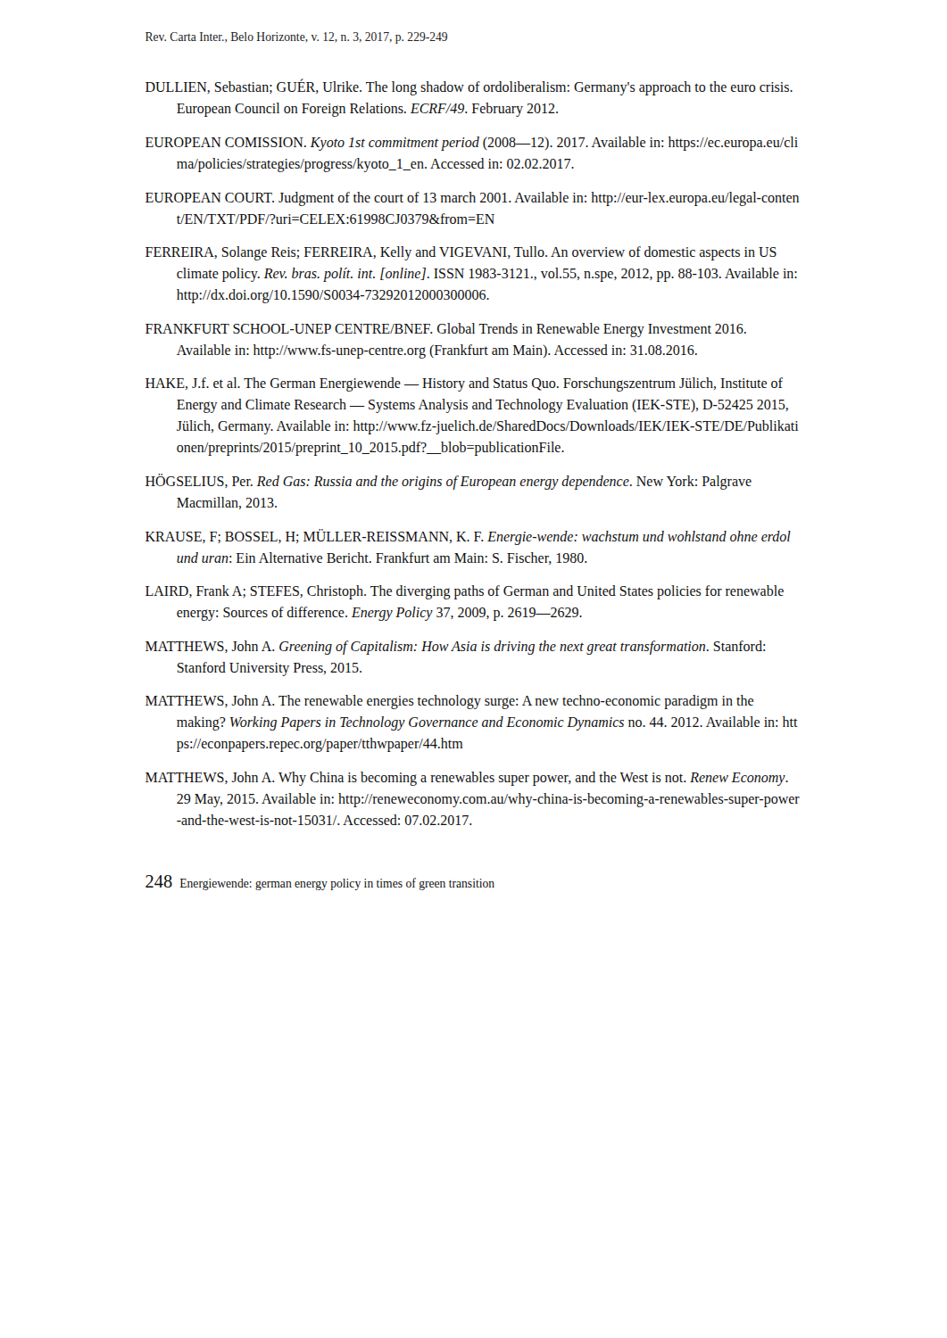Rev. Carta Inter., Belo Horizonte, v. 12, n. 3, 2017, p. 229-249
DULLIEN, Sebastian; GUÉR, Ulrike. The long shadow of ordoliberalism: Germany's approach to the euro crisis. European Council on Foreign Relations. ECRF/49. February 2012.
EUROPEAN COMISSION. Kyoto 1st commitment period (2008—12). 2017. Available in: https://ec.europa.eu/clima/policies/strategies/progress/kyoto_1_en. Accessed in: 02.02.2017.
EUROPEAN COURT. Judgment of the court of 13 march 2001. Available in: http://eur-lex.europa.eu/legal-content/EN/TXT/PDF/?uri=CELEX:61998CJ0379&from=EN
FERREIRA, Solange Reis; FERREIRA, Kelly and VIGEVANI, Tullo. An overview of domestic aspects in US climate policy. Rev. bras. polít. int. [online]. ISSN 1983-3121., vol.55, n.spe, 2012, pp. 88-103. Available in: http://dx.doi.org/10.1590/S0034-73292012000300006.
FRANKFURT SCHOOL-UNEP CENTRE/BNEF. Global Trends in Renewable Energy Investment 2016. Available in: http://www.fs-unep-centre.org (Frankfurt am Main). Accessed in: 31.08.2016.
HAKE, J.f. et al. The German Energiewende — History and Status Quo. Forschungszentrum Jülich, Institute of Energy and Climate Research — Systems Analysis and Technology Evaluation (IEK-STE), D-52425 2015, Jülich, Germany. Available in: http://www.fz-juelich.de/SharedDocs/Downloads/IEK/IEK-STE/DE/Publikationen/preprints/2015/preprint_10_2015.pdf?__blob=publicationFile.
HÖGSELIUS, Per. Red Gas: Russia and the origins of European energy dependence. New York: Palgrave Macmillan, 2013.
KRAUSE, F; BOSSEL, H; MÜLLER-REISSMANN, K. F. Energie-wende: wachstum und wohlstand ohne erdol und uran: Ein Alternative Bericht. Frankfurt am Main: S. Fischer, 1980.
LAIRD, Frank A; STEFES, Christoph. The diverging paths of German and United States policies for renewable energy: Sources of difference. Energy Policy 37, 2009, p. 2619—2629.
MATTHEWS, John A. Greening of Capitalism: How Asia is driving the next great transformation. Stanford: Stanford University Press, 2015.
MATTHEWS, John A. The renewable energies technology surge: A new techno-economic paradigm in the making? Working Papers in Technology Governance and Economic Dynamics no. 44. 2012. Available in: https://econpapers.repec.org/paper/tthwpaper/44.htm
MATTHEWS, John A. Why China is becoming a renewables super power, and the West is not. Renew Economy. 29 May, 2015. Available in: http://reneweconomy.com.au/why-china-is-becoming-a-renewables-super-power-and-the-west-is-not-15031/. Accessed: 07.02.2017.
248 Energiewende: german energy policy in times of green transition